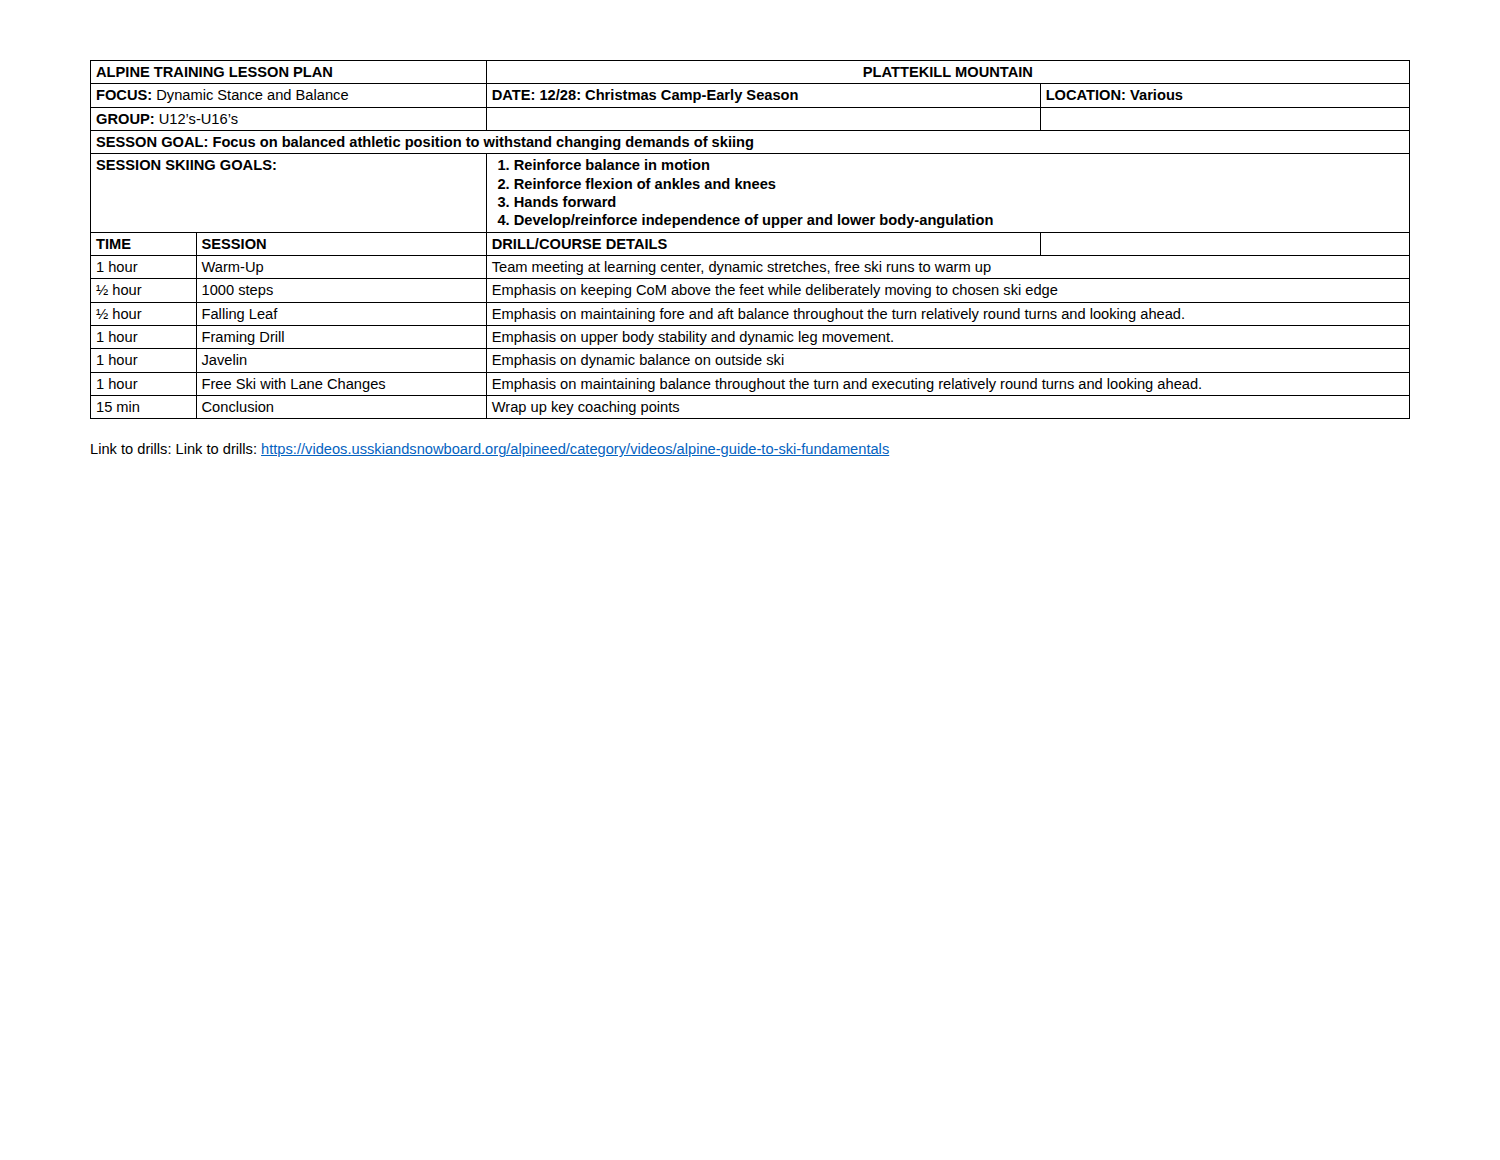| ALPINE TRAINING LESSON PLAN | PLATTEKILL MOUNTAIN |
| FOCUS: Dynamic Stance and Balance | DATE: 12/28: Christmas Camp-Early Season | LOCATION: Various |
| GROUP: U12’s-U16’s | | |
| SESSON GOAL: Focus on balanced athletic position to withstand changing demands of skiing |
| SESSION SKIING GOALS: | Reinforce balance in motion Reinforce flexion of ankles and knees Hands forward Develop/reinforce independence of upper and lower body-angulation |
| TIME | SESSION | DRILL/COURSE DETAILS | |
| 1 hour | Warm-Up | Team meeting at learning center, dynamic stretches, free ski runs to warm up |
| ½ hour | 1000 steps | Emphasis on keeping CoM above the feet while deliberately moving to chosen ski edge |
| ½ hour | Falling Leaf | Emphasis on maintaining fore and aft balance throughout the turn relatively round turns and looking ahead. |
| 1 hour | Framing Drill | Emphasis on upper body stability and dynamic leg movement. |
| 1 hour | Javelin | Emphasis on dynamic balance on outside ski |
| 1 hour | Free Ski with Lane Changes | Emphasis on maintaining balance throughout the turn and executing relatively round turns and looking ahead. |
| 15 min | Conclusion | Wrap up key coaching points |
Link to drills: Link to drills: https://videos.usskiandsnowboard.org/alpineed/category/videos/alpine-guide-to-ski-fundamentals